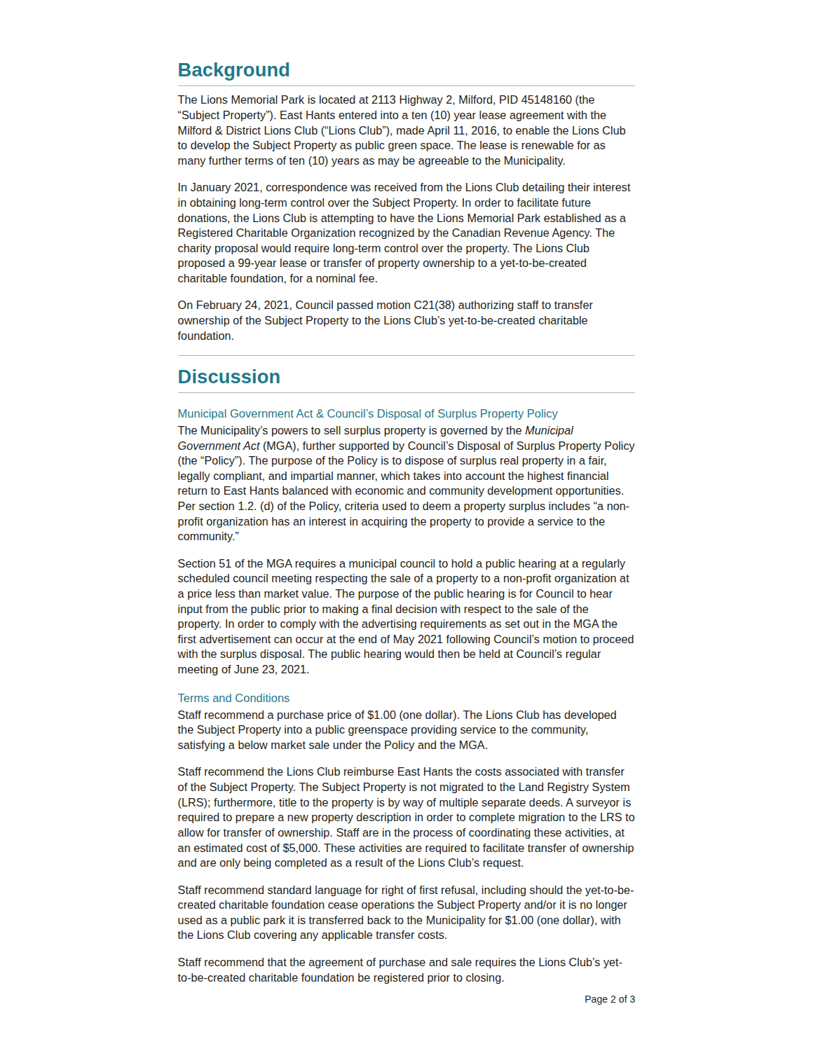Background
The Lions Memorial Park is located at 2113 Highway 2, Milford, PID 45148160 (the “Subject Property”). East Hants entered into a ten (10) year lease agreement with the Milford & District Lions Club (“Lions Club”), made April 11, 2016, to enable the Lions Club to develop the Subject Property as public green space. The lease is renewable for as many further terms of ten (10) years as may be agreeable to the Municipality.
In January 2021, correspondence was received from the Lions Club detailing their interest in obtaining long-term control over the Subject Property. In order to facilitate future donations, the Lions Club is attempting to have the Lions Memorial Park established as a Registered Charitable Organization recognized by the Canadian Revenue Agency. The charity proposal would require long-term control over the property. The Lions Club proposed a 99-year lease or transfer of property ownership to a yet-to-be-created charitable foundation, for a nominal fee.
On February 24, 2021, Council passed motion C21(38) authorizing staff to transfer ownership of the Subject Property to the Lions Club’s yet-to-be-created charitable foundation.
Discussion
Municipal Government Act & Council’s Disposal of Surplus Property Policy
The Municipality’s powers to sell surplus property is governed by the Municipal Government Act (MGA), further supported by Council’s Disposal of Surplus Property Policy (the “Policy”). The purpose of the Policy is to dispose of surplus real property in a fair, legally compliant, and impartial manner, which takes into account the highest financial return to East Hants balanced with economic and community development opportunities. Per section 1.2. (d) of the Policy, criteria used to deem a property surplus includes “a non-profit organization has an interest in acquiring the property to provide a service to the community.”
Section 51 of the MGA requires a municipal council to hold a public hearing at a regularly scheduled council meeting respecting the sale of a property to a non-profit organization at a price less than market value. The purpose of the public hearing is for Council to hear input from the public prior to making a final decision with respect to the sale of the property. In order to comply with the advertising requirements as set out in the MGA the first advertisement can occur at the end of May 2021 following Council’s motion to proceed with the surplus disposal. The public hearing would then be held at Council’s regular meeting of June 23, 2021.
Terms and Conditions
Staff recommend a purchase price of $1.00 (one dollar). The Lions Club has developed the Subject Property into a public greenspace providing service to the community, satisfying a below market sale under the Policy and the MGA.
Staff recommend the Lions Club reimburse East Hants the costs associated with transfer of the Subject Property. The Subject Property is not migrated to the Land Registry System (LRS); furthermore, title to the property is by way of multiple separate deeds. A surveyor is required to prepare a new property description in order to complete migration to the LRS to allow for transfer of ownership. Staff are in the process of coordinating these activities, at an estimated cost of $5,000. These activities are required to facilitate transfer of ownership and are only being completed as a result of the Lions Club’s request.
Staff recommend standard language for right of first refusal, including should the yet-to-be-created charitable foundation cease operations the Subject Property and/or it is no longer used as a public park it is transferred back to the Municipality for $1.00 (one dollar), with the Lions Club covering any applicable transfer costs.
Staff recommend that the agreement of purchase and sale requires the Lions Club’s yet-to-be-created charitable foundation be registered prior to closing.
Page 2 of 3